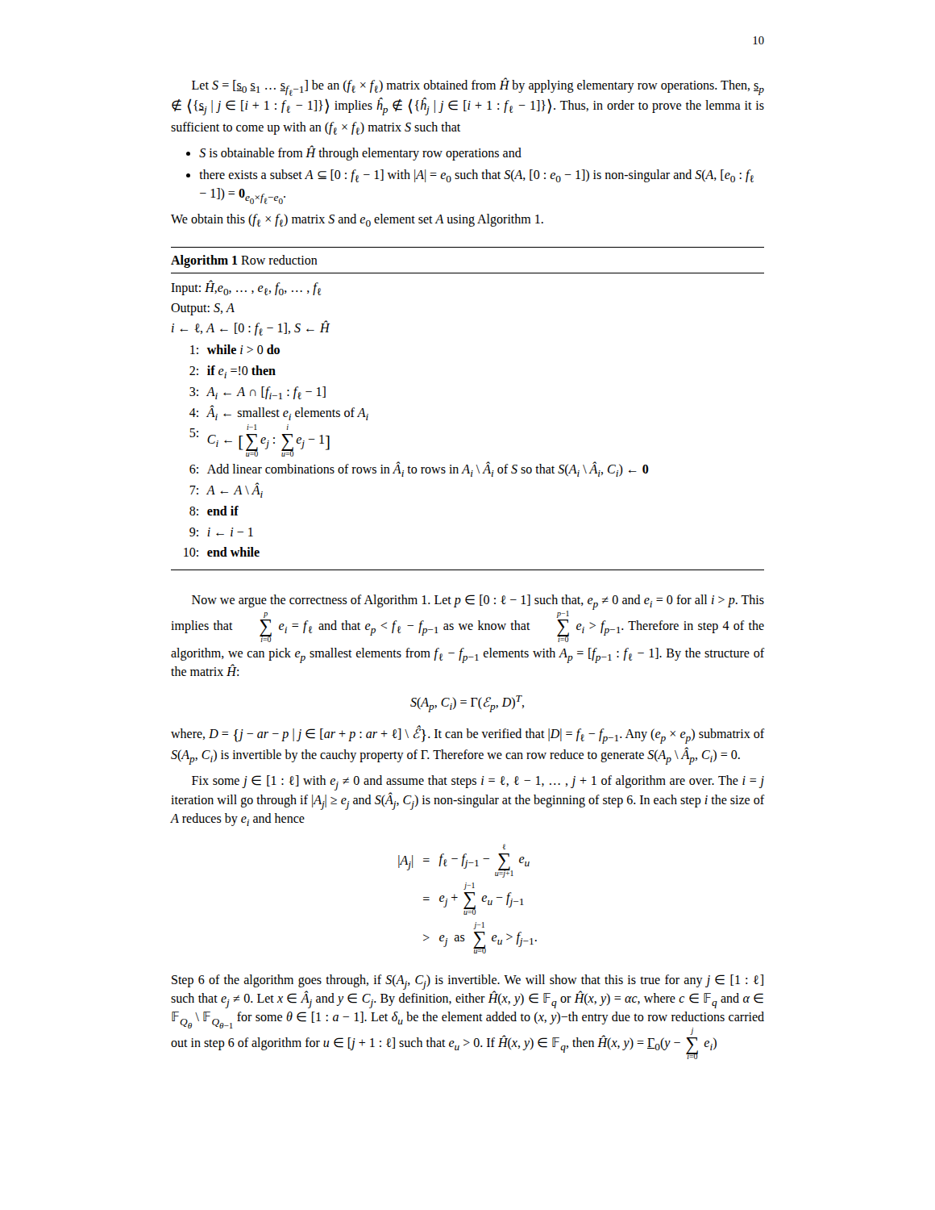10
Let S = [s0 s1 … sfℓ−1] be an (fℓ × fℓ) matrix obtained from Ĥ by applying elementary row operations. Then, sp ∉ ⟨{sj | j ∈ [i + 1 : fℓ − 1]}⟩ implies ĥp ∉ ⟨{ĥj | j ∈ [i + 1 : fℓ − 1]}⟩. Thus, in order to prove the lemma it is sufficient to come up with an (fℓ × fℓ) matrix S such that
S is obtainable from Ĥ through elementary row operations and
there exists a subset A ⊆ [0 : fℓ − 1] with |A| = e0 such that S(A, [0 : e0 − 1]) is non-singular and S(A, [e0 : fℓ − 1]) = 0e0×fℓ−e0.
We obtain this (fℓ × fℓ) matrix S and e0 element set A using Algorithm 1.
Algorithm 1 Row reduction
Input: Ĥ,e0, … , eℓ, f0, … , fℓ
Output: S, A
i ← ℓ, A ← [0 : fℓ − 1], S ← Ĥ
| 1: | while i > 0 do |
| 2: | if e i =!0 then |
| 3: | A i ← A ∩ [ f i −1 : f ℓ − 1] |
| 4: | Â i ← smallest e i elements of A i |
| 5: | C i ← [ i −1 ∑ u =0 e j : i ∑ u =0 e j − 1 ] |
| 6: | Add linear combinations of rows in Â i to rows in A i \ Â i of S so that S ( A i \ Â i , C i ) ← 0 |
| 7: | A ← A \ Â i |
| 8: | end if |
| 9: | i ← i − 1 |
| 10: | end while |
Now we argue the correctness of Algorithm 1. Let p ∈ [0 : ℓ − 1] such that, ep ≠ 0 and ei = 0 for all i > p. This implies that p∑i=0 ei = fℓ and that ep < fℓ − fp−1 as we know that p−1∑i=0 ei > fp−1. Therefore in step 4 of the algorithm, we can pick ep smallest elements from fℓ − fp−1 elements with Ap = [fp−1 : fℓ − 1]. By the structure of the matrix Ĥ:
S(Ap, Ci) = Γ(ℰp, D)T,
where, D = {j − ar − p | j ∈ [ar + p : ar + ℓ] \ ℰ̂}. It can be verified that |D| = fℓ − fp−1. Any (ep × ep) submatrix of S(Ap, Ci) is invertible by the cauchy property of Γ. Therefore we can row reduce to generate S(Ap \ Âp, Ci) = 0.
Fix some j ∈ [1 : ℓ] with ej ≠ 0 and assume that steps i = ℓ, ℓ − 1, … , j + 1 of algorithm are over. The i = j iteration will go through if |Aj| ≥ ej and S(Âj, Cj) is non-singular at the beginning of step 6. In each step i the size of A reduces by ei and hence
| / A j / | = | f ℓ − f j −1 − ℓ ∑ u = j +1 e u |
| | = | e j + j −1 ∑ u =0 e u − f j −1 |
| | > | e j as j −1 ∑ u =0 e u > f j −1 . |
Step 6 of the algorithm goes through, if S(Aj, Cj) is invertible. We will show that this is true for any j ∈ [1 : ℓ] such that ej ≠ 0. Let x ∈ Âj and y ∈ Cj. By definition, either Ĥ(x, y) ∈ 𝔽q or Ĥ(x, y) = αc, where c ∈ 𝔽q and α ∈ 𝔽Qθ \ 𝔽Qθ−1 for some θ ∈ [1 : a − 1]. Let δu be the element added to (x, y)−th entry due to row reductions carried out in step 6 of algorithm for u ∈ [j + 1 : ℓ] such that eu > 0. If Ĥ(x, y) ∈ 𝔽q, then Ĥ(x, y) = Γ0(y − j∑i=0 ei)